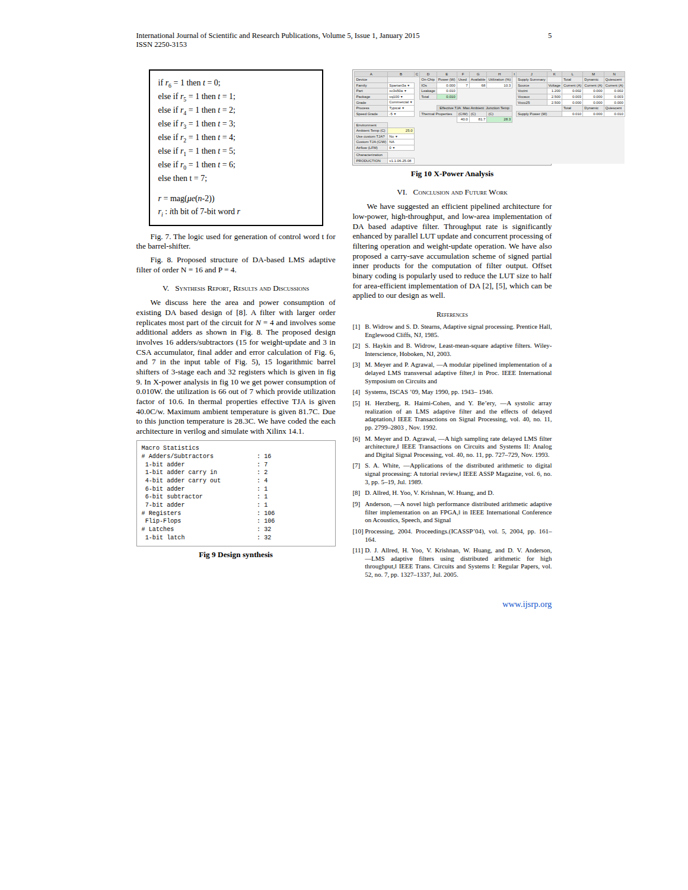International Journal of Scientific and Research Publications, Volume 5, Issue 1, January 2015
ISSN 2250-3153 5
if r6 = 1 then t = 0;
else if r5 = 1 then t = 1;
else if r4 = 1 then t = 2;
else if r3 = 1 then t = 3;
else if r2 = 1 then t = 4;
else if r1 = 1 then t = 5;
else if r0 = 1 then t = 6;
else then t = 7;
r = mag(μe(n-2))
ri : ith bit of 7-bit word r
Fig. 7. The logic used for generation of control word t for the barrel-shifter.
Fig. 8. Proposed structure of DA-based LMS adaptive filter of order N = 16 and P = 4.
V. Synthesis Report, Results and Discussions
We discuss here the area and power consumption of existing DA based design of [8]. A filter with larger order replicates most part of the circuit for N = 4 and involves some additional adders as shown in Fig. 8. The proposed design involves 16 adders/subtractors (15 for weight-update and 3 in CSA accumulator, final adder and error calculation of Fig. 6, and 7 in the input table of Fig. 5), 15 logarithmic barrel shifters of 3-stage each and 32 registers which is given in fig 9. In X-power analysis in fig 10 we get power consumption of 0.010W. the utilization is 66 out of 7 which provide utilization factor of 10.6. In thermal properties effective TJA is given 40.0C/w. Maximum ambient temperature is given 81.7C. Due to this junction temperature is 28.3C. We have coded the each architecture in verilog and simulate with Xilinx 14.1.
Macro Statistics # Adders/Subtractors : 16 1-bit adder : 7 1-bit adder carry in : 2 4-bit adder carry out : 4 6-bit adder : 1 6-bit subtractor : 1 7-bit adder : 1 # Registers : 106 Flip-Flops : 106 # Latches : 32 1-bit latch : 32
Fig 9 Design synthesis
| A | B | C | D | E | F | G | H | I | J | K | L | M | N |
| Device | | | On-Chip | Power (W) | Used | Available | Utilization (%) | | Supply Summary | | Total | Dynamic | Quiescent |
| Family | Spartan3a | | IOs | 0.000 | 7 | 68 | 10.3 | | Source | Voltage | Current (A) | Current (A) | Current (A) |
| Part | xc3s50a | | Leakage | 0.010 | | | | | Vccint | 1.200 | 0.002 | 0.000 | 0.002 |
| Package | vq100 | | Total | 0.010 | | | | | Vccaux | 2.500 | 0.003 | 0.000 | 0.003 |
| Grade | Commercial | | | | | | | | Vcco25 | 2.500 | 0.000 | 0.000 | 0.000 |
| Process | Typical | | | Effective TJA Max Ambient Junction Temp | | | | Total | Dynamic | Quiescent |
| Speed Grade | -5 | | Thermal Properties | (C/W) | (C) | (C) | | Supply Power (W) | 0.010 | 0.000 | 0.010 |
| | | | | | 40.0 | 81.7 | 28.3 | | | | | | |
| Environment | | | | | | | | | | | | | |
| Ambient Temp (C) | 25.0 | | | | | | | | | | | | |
| Use custom TJA? | No | | | | | | | | | | | | |
| Custom TJA (C/W) | NA | | | | | | | | | | | | |
| Airflow (LFM) | 0 | | | | | | | | | | | | |
| Characterization | | | | | | | | | | | | | |
| PRODUCTION | v1.1.06.25.08 | | | | | | | | | | | | |
Fig 10 X-Power Analysis
VI. Conclusion and Future Work
We have suggested an efficient pipelined architecture for low-power, high-throughput, and low-area implementation of DA based adaptive filter. Throughput rate is significantly enhanced by parallel LUT update and concurrent processing of filtering operation and weight-update operation. We have also proposed a carry-save accumulation scheme of signed partial inner products for the computation of filter output. Offset binary coding is popularly used to reduce the LUT size to half for area-efficient implementation of DA [2], [5], which can be applied to our design as well.
References
B. Widrow and S. D. Stearns, Adaptive signal processing. Prentice Hall, Englewood Cliffs, NJ, 1985.
S. Haykin and B. Widrow, Least-mean-square adaptive filters. Wiley-Interscience, Hoboken, NJ, 2003.
M. Meyer and P. Agrawal, ―A modular pipelined implementation of a delayed LMS transversal adaptive filter,‖ in Proc. IEEE International Symposium on Circuits and
Systems, ISCAS ’09, May 1990, pp. 1943– 1946.
H. Herzberg, R. Haimi-Cohen, and Y. Be’ery, ―A systolic array realization of an LMS adaptive filter and the effects of delayed adaptation,‖ IEEE Transactions on Signal Processing, vol. 40, no. 11, pp. 2799–2803 , Nov. 1992.
M. Meyer and D. Agrawal, ―A high sampling rate delayed LMS filter architecture,‖ IEEE Transactions on Circuits and Systems II: Analog and Digital Signal Processing, vol. 40, no. 11, pp. 727–729, Nov. 1993.
S. A. White, ―Applications of the distributed arithmetic to digital signal processing: A tutorial review,‖ IEEE ASSP Magazine, vol. 6, no. 3, pp. 5–19, Jul. 1989.
D. Allred, H. Yoo, V. Krishnan, W. Huang, and D.
Anderson, ―A novel high performance distributed arithmetic adaptive filter implementation on an FPGA,‖ in IEEE International Conference on Acoustics, Speech, and Signal
Processing, 2004. Proceedings.(ICASSP’04), vol. 5, 2004, pp. 161–164.
D. J. Allred, H. Yoo, V. Krishnan, W. Huang, and D. V. Anderson, ―LMS adaptive filters using distributed arithmetic for high throughput,‖ IEEE Trans. Circuits and Systems I: Regular Papers, vol. 52, no. 7, pp. 1327–1337, Jul. 2005.
www.ijsrp.org